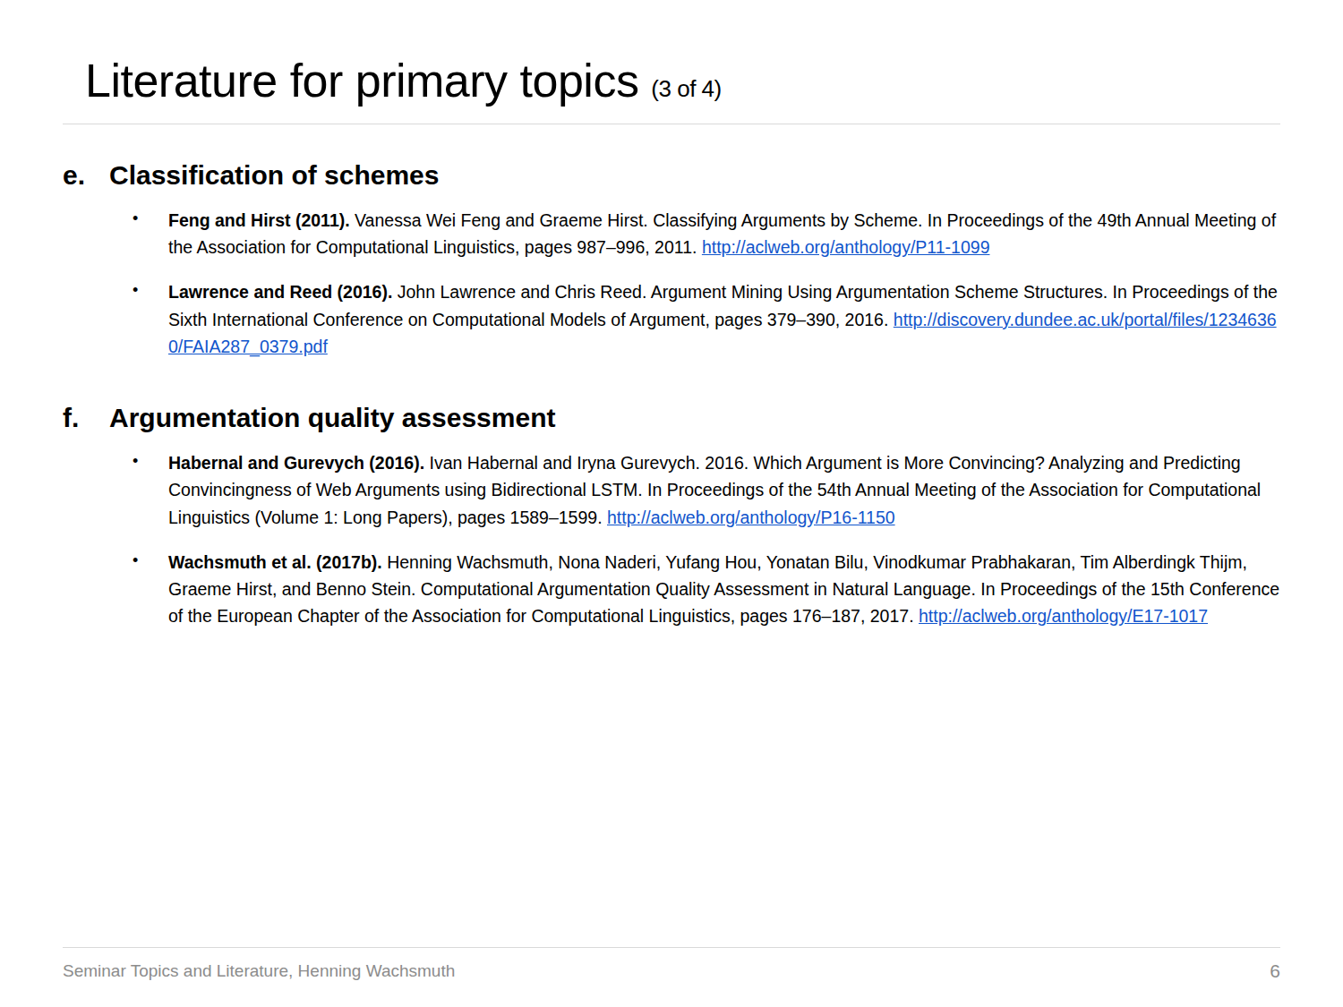Literature for primary topics (3 of 4)
e. Classification of schemes
Feng and Hirst (2011). Vanessa Wei Feng and Graeme Hirst. Classifying Arguments by Scheme. In Proceedings of the 49th Annual Meeting of the Association for Computational Linguistics, pages 987–996, 2011. http://aclweb.org/anthology/P11-1099
Lawrence and Reed (2016). John Lawrence and Chris Reed. Argument Mining Using Argumentation Scheme Structures. In Proceedings of the Sixth International Conference on Computational Models of Argument, pages 379–390, 2016. http://discovery.dundee.ac.uk/portal/files/12346360/FAIA287_0379.pdf
f. Argumentation quality assessment
Habernal and Gurevych (2016). Ivan Habernal and Iryna Gurevych. 2016. Which Argument is More Convincing? Analyzing and Predicting Convincingness of Web Arguments using Bidirectional LSTM. In Proceedings of the 54th Annual Meeting of the Association for Computational Linguistics (Volume 1: Long Papers), pages 1589–1599. http://aclweb.org/anthology/P16-1150
Wachsmuth et al. (2017b). Henning Wachsmuth, Nona Naderi, Yufang Hou, Yonatan Bilu, Vinodkumar Prabhakaran, Tim Alberdingk Thijm, Graeme Hirst, and Benno Stein. Computational Argumentation Quality Assessment in Natural Language. In Proceedings of the 15th Conference of the European Chapter of the Association for Computational Linguistics, pages 176–187, 2017. http://aclweb.org/anthology/E17-1017
Seminar Topics and Literature, Henning Wachsmuth 6